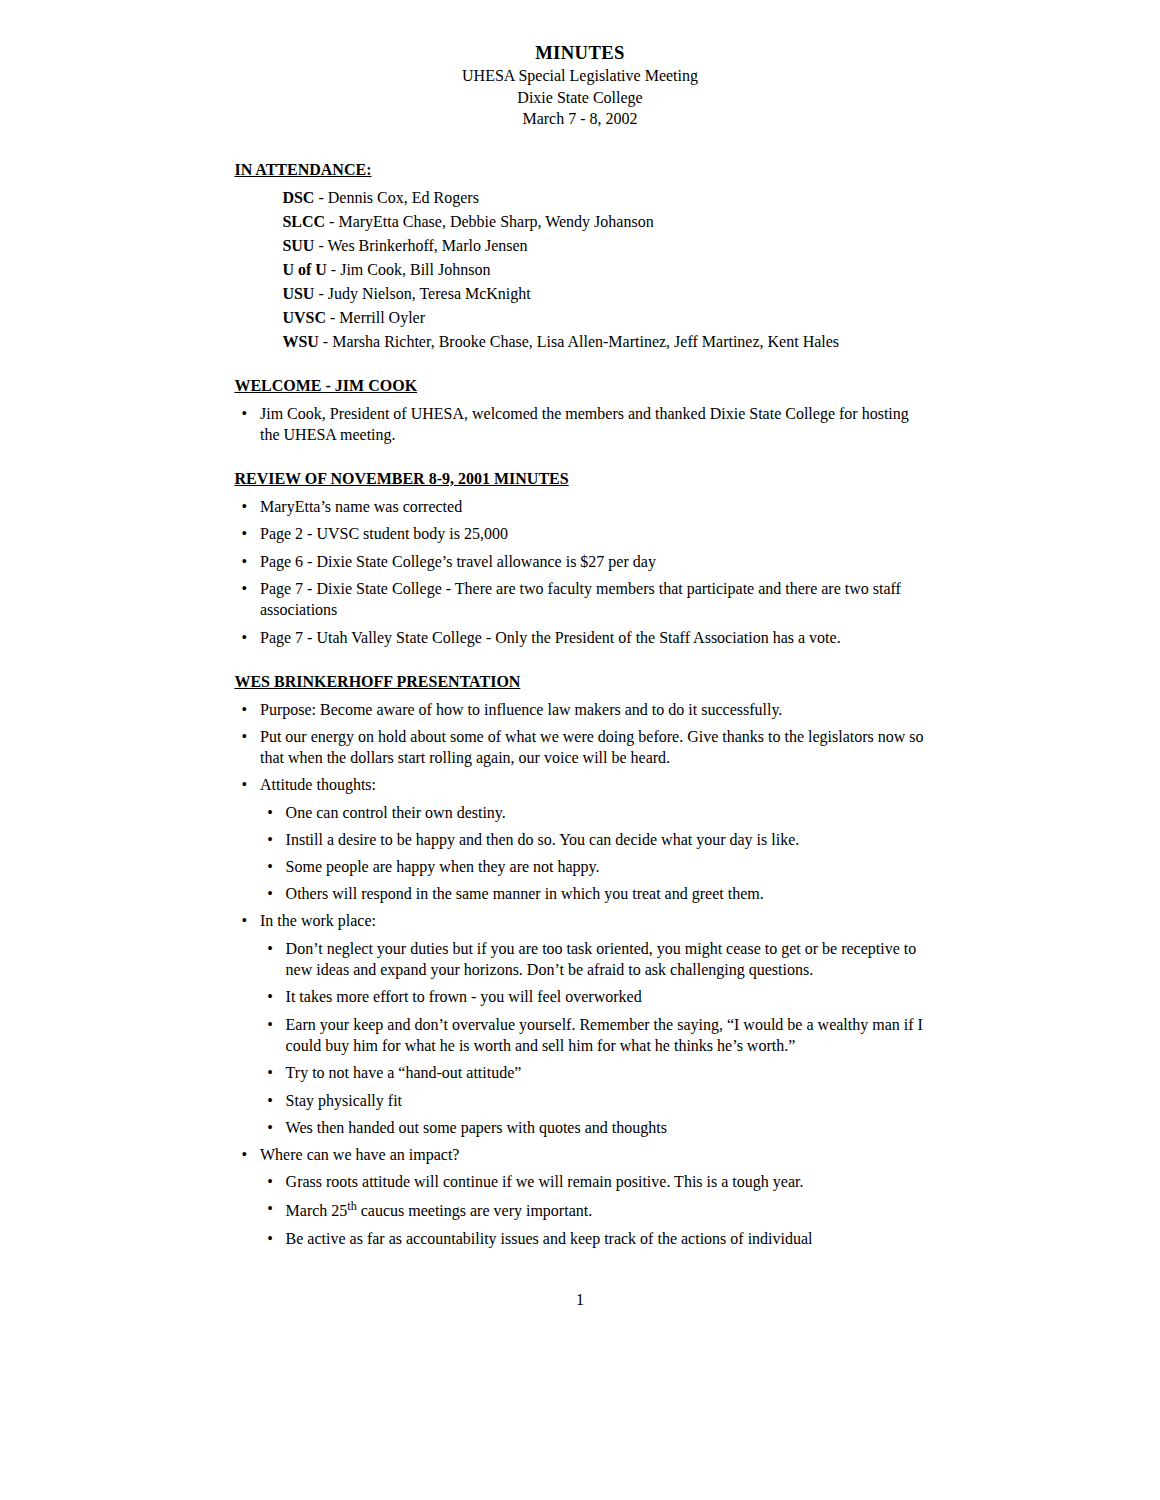MINUTES
UHESA Special Legislative Meeting
Dixie State College
March 7 - 8, 2002
In Attendance:
DSC - Dennis Cox, Ed Rogers
SLCC - MaryEtta Chase, Debbie Sharp, Wendy Johanson
SUU - Wes Brinkerhoff, Marlo Jensen
U of U - Jim Cook, Bill Johnson
USU - Judy Nielson, Teresa McKnight
UVSC - Merrill Oyler
WSU - Marsha Richter, Brooke Chase, Lisa Allen-Martinez, Jeff Martinez, Kent Hales
Welcome - Jim Cook
Jim Cook, President of UHESA, welcomed the members and thanked Dixie State College for hosting the UHESA meeting.
Review of November 8-9, 2001 Minutes
MaryEtta’s name was corrected
Page 2 - UVSC student body is 25,000
Page 6 - Dixie State College’s travel allowance is $27 per day
Page 7 - Dixie State College - There are two faculty members that participate and there are two staff associations
Page 7 - Utah Valley State College - Only the President of the Staff Association has a vote.
Wes Brinkerhoff Presentation
Purpose: Become aware of how to influence law makers and to do it successfully.
Put our energy on hold about some of what we were doing before. Give thanks to the legislators now so that when the dollars start rolling again, our voice will be heard.
Attitude thoughts:
One can control their own destiny.
Instill a desire to be happy and then do so. You can decide what your day is like.
Some people are happy when they are not happy.
Others will respond in the same manner in which you treat and greet them.
In the work place:
Don’t neglect your duties but if you are too task oriented, you might cease to get or be receptive to new ideas and expand your horizons. Don’t be afraid to ask challenging questions.
It takes more effort to frown - you will feel overworked
Earn your keep and don’t overvalue yourself. Remember the saying, “I would be a wealthy man if I could buy him for what he is worth and sell him for what he thinks he’s worth.”
Try to not have a “hand-out attitude”
Stay physically fit
Wes then handed out some papers with quotes and thoughts
Where can we have an impact?
Grass roots attitude will continue if we will remain positive. This is a tough year.
March 25th caucus meetings are very important.
Be active as far as accountability issues and keep track of the actions of individual
1